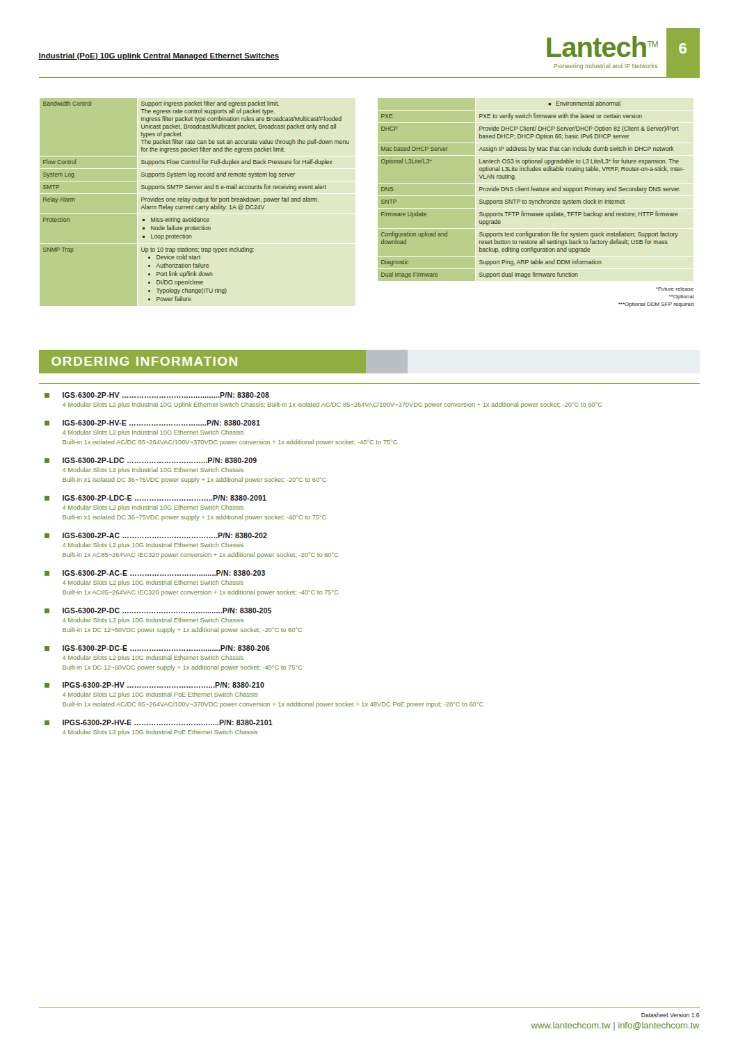Industrial (PoE) 10G uplink Central Managed Ethernet Switches
LantechTM
Pioneering Industrial and IP Networks
6
| Bandwidth Control | Support ingress packet filter and egress packet limit. The egress rate control supports all of packet type. Ingress filter packet type combination rules are Broadcast/Multicast/Flooded Unicast packet, Broadcast/Multicast packet, Broadcast packet only and all types of packet. The packet filter rate can be set an accurate value through the pull-down menu for the ingress packet filter and the egress packet limit. |
| Flow Control | Supports Flow Control for Full-duplex and Back Pressure for Half-duplex |
| System Log | Supports System log record and remote system log server |
| SMTP | Supports SMTP Server and 8 e-mail accounts for receiving event alert |
| Relay Alarm | Provides one relay output for port breakdown, power fail and alarm. Alarm Relay current carry ability: 1A @ DC24V |
| Protection | Miss-wiring avoidance Node failure protection Loop protection |
| SNMP Trap | Up to 10 trap stations; trap types including: Device cold start Authorization failure Port link up/link down DI/DO open/close Typology change(ITU ring) Power failure |
| | ● Environmental abnormal |
| PXE | PXE to verify switch firmware with the latest or certain version |
| DHCP | Provide DHCP Client/ DHCP Server/DHCP Option 82 (Client & Server)/Port based DHCP; DHCP Option 66; basic IPv6 DHCP server |
| Mac based DHCP Server | Assign IP address by Mac that can include dumb switch in DHCP network |
| Optional L3Lite/L3* | Lantech OS3 is optional upgradable to L3 Lite/L3* for future expansion. The optional L3Lite includes editable routing table, VRRP, Router-on-a-stick, Inter- VLAN routing. |
| DNS | Provide DNS client feature and support Primary and Secondary DNS server. |
| SNTP | Supports SNTP to synchronize system clock in Internet |
| Firmware Update | Supports TFTP firmware update, TFTP backup and restore; HTTP firmware upgrade |
| Configuration upload and download | Supports text configuration file for system quick installation; Support factory reset button to restore all settings back to factory default; USB for mass backup, editing configuration and upgrade |
| Diagnostic | Support Ping, ARP table and DDM information |
| Dual Image Firmware | Support dual image firmware function |
*Future release
**Optional
***Optional DDM SFP required
ORDERING INFORMATION
IGS-6300-2P-HV ………………………..….........P/N: 8380-208
4 Modular Slots L2 plus Industrial 10G Uplink Ethernet Switch Chassis; Built-in 1x isolated AC/DC 85~264VAC/100V~370VDC power conversion + 1x additional power socket; -20°C to 60°C
IGS-6300-2P-HV-E ……………………….....P/N: 8380-2081
4 Modular Slots L2 plus Industrial 10G Ethernet Switch Chassis
Built-in 1x isolated AC/DC 85~264VAC/100V~370VDC power conversion + 1x additional power socket; -40°C to 75°C
IGS-6300-2P-LDC …………………………...P/N: 8380-209
4 Modular Slots L2 plus Industrial 10G Ethernet Switch Chassis
Built-in x1 isolated DC 36~75VDC power supply + 1x additional power socket; -20°C to 60°C
IGS-6300-2P-LDC-E …………………………..P/N: 8380-2091
4 Modular Slots L2 plus Industrial 10G Ethernet Switch Chassis
Built-in x1 isolated DC 36~75VDC power supply + 1x additional power socket; -40°C to 75°C
IGS-6300-2P-AC …………………….…………..P/N: 8380-202
4 Modular Slots L2 plus 10G Industrial Ethernet Switch Chassis
Built-in 1x AC85~264VAC IEC320 power conversion + 1x additional power socket; -20°C to 60°C
IGS-6300-2P-AC-E ……………………….........P/N: 8380-203
4 Modular Slots L2 plus 10G Industrial Ethernet Switch Chassis
Built-in 1x AC85~264VAC IEC320 power conversion + 1x additional power socket; -40°C to 75°C
IGS-6300-2P-DC …..……………….……….........P/N: 8380-205
4 Modular Slots L2 plus 10G Industrial Ethernet Switch Chassis
Built-in 1x DC 12~60VDC power supply + 1x additional power socket; -20°C to 60°C
IGS-6300-2P-DC-E …..…………………….........P/N: 8380-206
4 Modular Slots L2 plus 10G Industrial Ethernet Switch Chassis
Built-in 1x DC 12~60VDC power supply + 1x additional power socket; -40°C to 75°C
IPGS-6300-2P-HV ……………………………...P/N: 8380-210
4 Modular Slots L2 plus 10G Industrial PoE Ethernet Switch Chassis
Built-in 1x isolated AC/DC 85~264VAC/100V~370VDC power conversion + 1x additional power socket + 1x 48VDC PoE power input; -20°C to 60°C
IPGS-6300-2P-HV-E ………………………….....P/N: 8380-2101
4 Modular Slots L2 plus 10G Industrial PoE Ethernet Switch Chassis
Datasheet Version 1.6
www.lantechcom.tw | info@lantechcom.tw